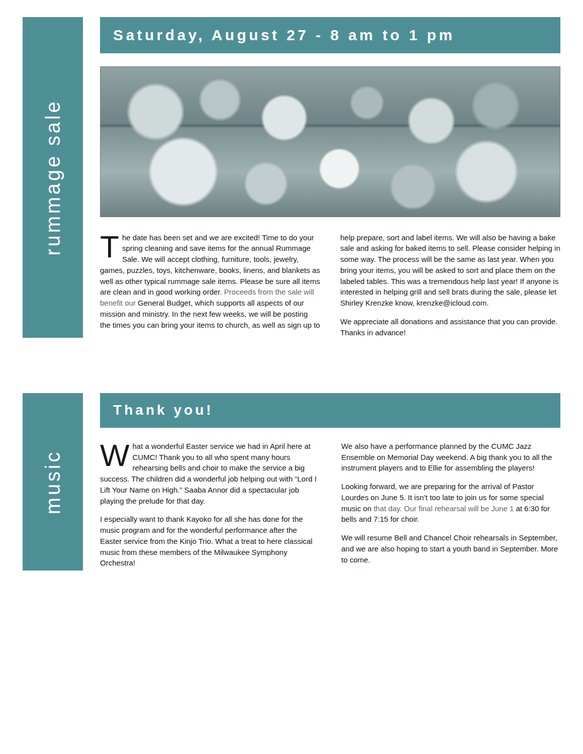rummage sale
Saturday, August 27 - 8 am to 1 pm
The date has been set and we are excited! Time to do your spring cleaning and save items for the annual Rummage Sale. We will accept clothing, furniture, tools, jewelry, games, puzzles, toys, kitchenware, books, linens, and blankets as well as other typical rummage sale items. Please be sure all items are clean and in good working order. Proceeds from the sale will benefit our General Budget, which supports all aspects of our mission and ministry. In the next few weeks, we will be posting the times you can bring your items to church, as well as sign up to help prepare, sort and label items. We will also be having a bake sale and asking for baked items to sell. Please consider helping in some way. The process will be the same as last year. When you bring your items, you will be asked to sort and place them on the labeled tables. This was a tremendous help last year! If anyone is interested in helping grill and sell brats during the sale, please let Shirley Krenzke know, krenzke@icloud.com.
We appreciate all donations and assistance that you can provide. Thanks in advance!
music
Thank you!
What a wonderful Easter service we had in April here at CUMC! Thank you to all who spent many hours rehearsing bells and choir to make the service a big success. The children did a wonderful job helping out with “Lord I Lift Your Name on High.” Saaba Annor did a spectacular job playing the prelude for that day.
I especially want to thank Kayoko for all she has done for the music program and for the wonderful performance after the Easter service from the Kinjo Trio. What a treat to here classical music from these members of the Milwaukee Symphony Orchestra!
We also have a performance planned by the CUMC Jazz Ensemble on Memorial Day weekend. A big thank you to all the instrument players and to Ellie for assembling the players!
Looking forward, we are preparing for the arrival of Pastor Lourdes on June 5. It isn’t too late to join us for some special music on that day. Our final rehearsal will be June 1 at 6:30 for bells and 7:15 for choir.
We will resume Bell and Chancel Choir rehearsals in September, and we are also hoping to start a youth band in September. More to come.